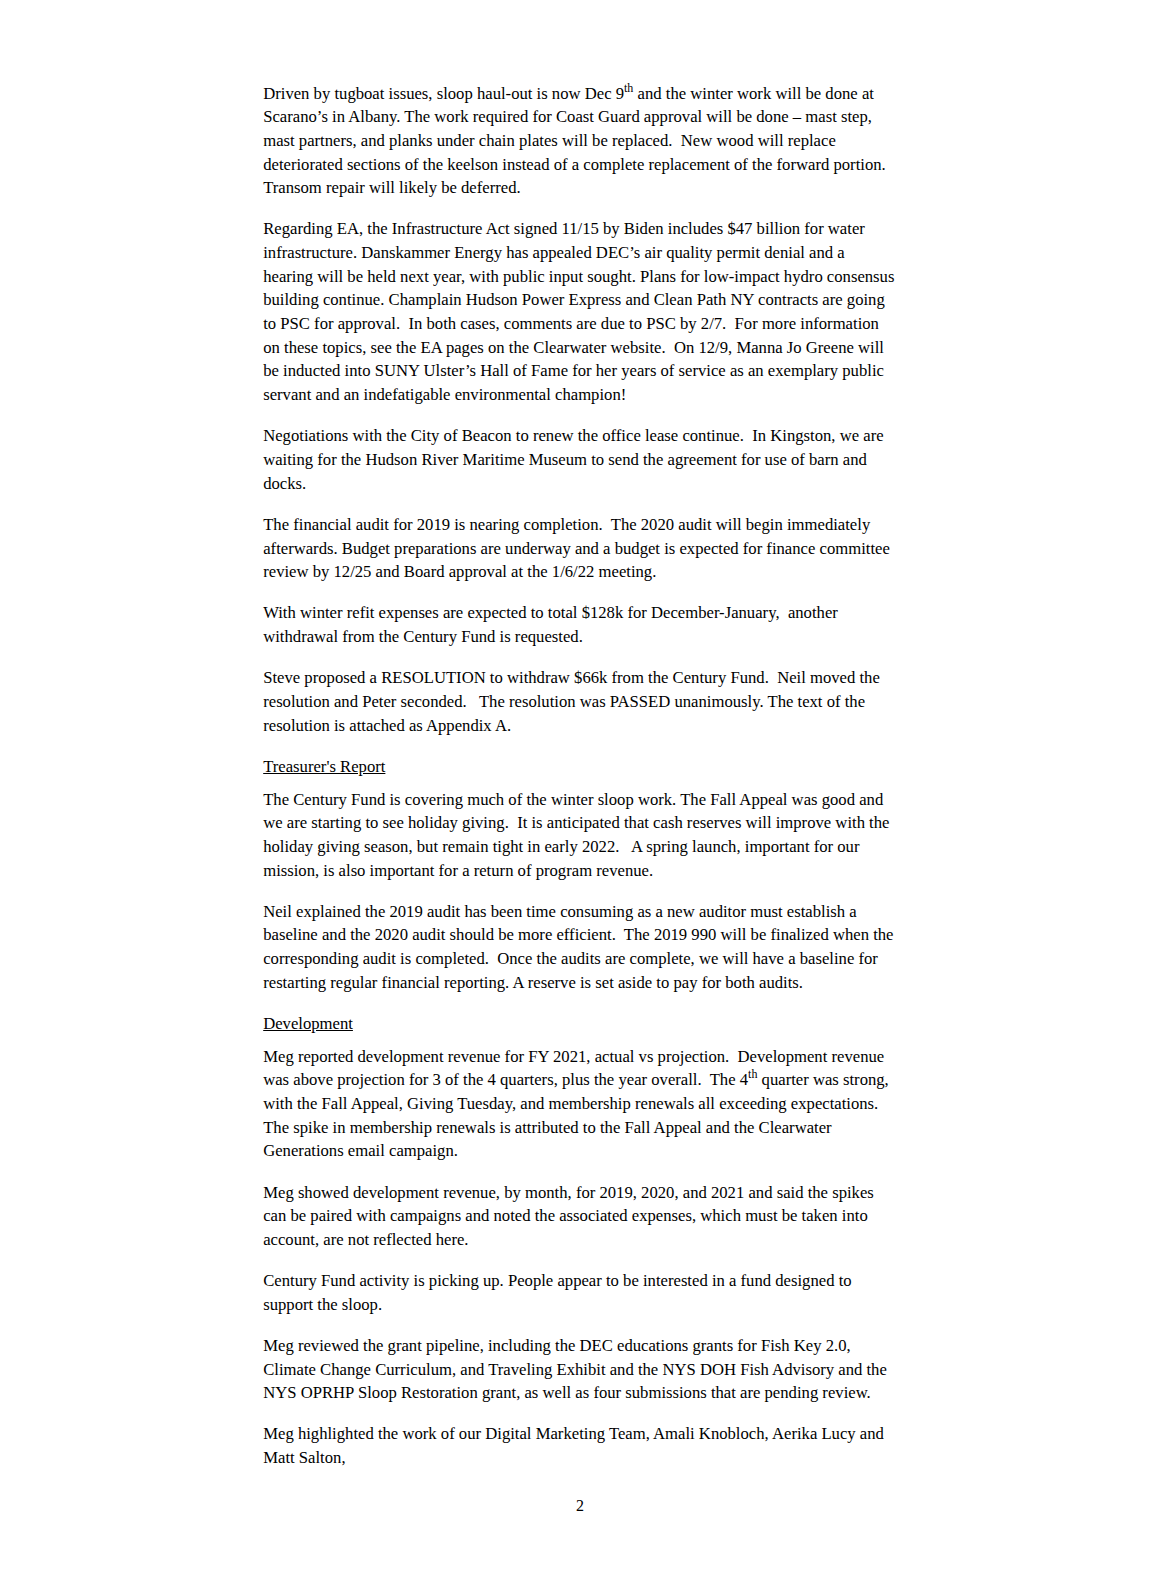Driven by tugboat issues, sloop haul-out is now Dec 9th and the winter work will be done at Scarano’s in Albany. The work required for Coast Guard approval will be done – mast step, mast partners, and planks under chain plates will be replaced. New wood will replace deteriorated sections of the keelson instead of a complete replacement of the forward portion. Transom repair will likely be deferred.
Regarding EA, the Infrastructure Act signed 11/15 by Biden includes $47 billion for water infrastructure. Danskammer Energy has appealed DEC’s air quality permit denial and a hearing will be held next year, with public input sought. Plans for low-impact hydro consensus building continue. Champlain Hudson Power Express and Clean Path NY contracts are going to PSC for approval. In both cases, comments are due to PSC by 2/7. For more information on these topics, see the EA pages on the Clearwater website. On 12/9, Manna Jo Greene will be inducted into SUNY Ulster’s Hall of Fame for her years of service as an exemplary public servant and an indefatigable environmental champion!
Negotiations with the City of Beacon to renew the office lease continue. In Kingston, we are waiting for the Hudson River Maritime Museum to send the agreement for use of barn and docks.
The financial audit for 2019 is nearing completion. The 2020 audit will begin immediately afterwards. Budget preparations are underway and a budget is expected for finance committee review by 12/25 and Board approval at the 1/6/22 meeting.
With winter refit expenses are expected to total $128k for December-January, another withdrawal from the Century Fund is requested.
Steve proposed a RESOLUTION to withdraw $66k from the Century Fund. Neil moved the resolution and Peter seconded. The resolution was PASSED unanimously. The text of the resolution is attached as Appendix A.
Treasurer's Report
The Century Fund is covering much of the winter sloop work. The Fall Appeal was good and we are starting to see holiday giving. It is anticipated that cash reserves will improve with the holiday giving season, but remain tight in early 2022. A spring launch, important for our mission, is also important for a return of program revenue.
Neil explained the 2019 audit has been time consuming as a new auditor must establish a baseline and the 2020 audit should be more efficient. The 2019 990 will be finalized when the corresponding audit is completed. Once the audits are complete, we will have a baseline for restarting regular financial reporting. A reserve is set aside to pay for both audits.
Development
Meg reported development revenue for FY 2021, actual vs projection. Development revenue was above projection for 3 of the 4 quarters, plus the year overall. The 4th quarter was strong, with the Fall Appeal, Giving Tuesday, and membership renewals all exceeding expectations. The spike in membership renewals is attributed to the Fall Appeal and the Clearwater Generations email campaign.
Meg showed development revenue, by month, for 2019, 2020, and 2021 and said the spikes can be paired with campaigns and noted the associated expenses, which must be taken into account, are not reflected here.
Century Fund activity is picking up. People appear to be interested in a fund designed to support the sloop.
Meg reviewed the grant pipeline, including the DEC educations grants for Fish Key 2.0, Climate Change Curriculum, and Traveling Exhibit and the NYS DOH Fish Advisory and the NYS OPRHP Sloop Restoration grant, as well as four submissions that are pending review.
Meg highlighted the work of our Digital Marketing Team, Amali Knobloch, Aerika Lucy and Matt Salton,
2